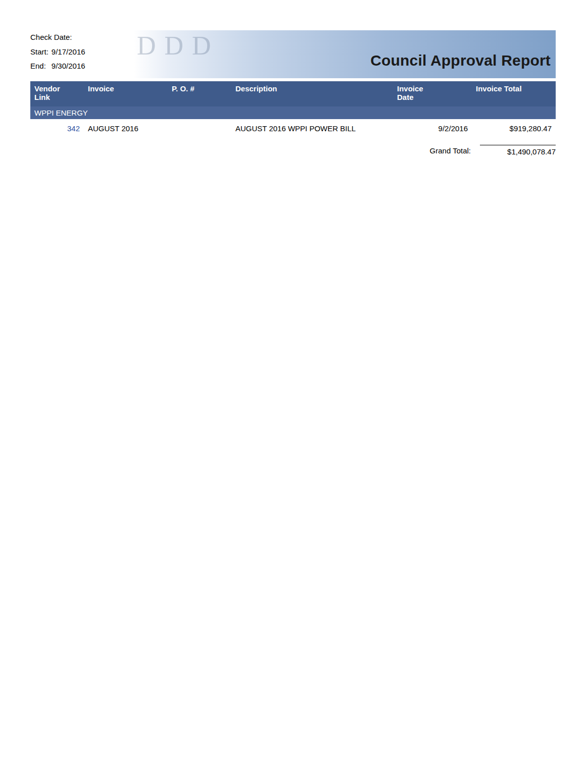| Check Date: |
| Start: | 9/17/2016 |
| End: | 9/30/2016 |
D D D
Council Approval Report
| Vendor Link | Invoice | P. O. # | Description | Invoice Date | Invoice Total |
| --- | --- | --- | --- | --- | --- |
| WPPI ENERGY |
| 342 | AUGUST 2016 | | AUGUST 2016 WPPI POWER BILL | 9/2/2016 | $919,280.47 |
| Grand Total: | $1,490,078.47 |